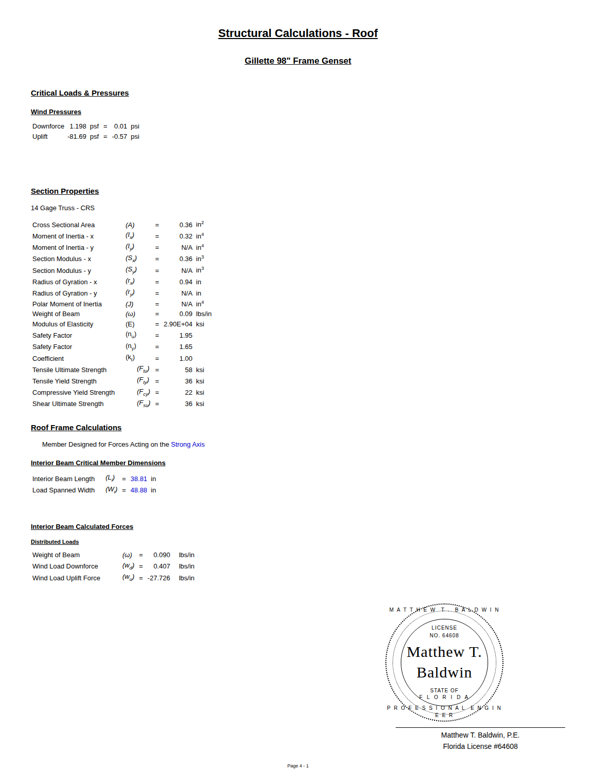Structural Calculations - Roof
Gillette 98" Frame Genset
Critical Loads & Pressures
Wind Pressures
| Downforce | 1.198 | psf | = | 0.01 | psi |
| Uplift | -81.69 | psf | = | -0.57 | psi |
Section Properties
14 Gage Truss - CRS
| Cross Sectional Area | (A) | = | 0.36 | in 2 |
| Moment of Inertia - x | (I x ) | = | 0.32 | in 4 |
| Moment of Inertia - y | (I y ) | = | N/A | in 4 |
| Section Modulus - x | (S x ) | = | 0.36 | in 3 |
| Section Modulus - y | (S y ) | = | N/A | in 3 |
| Radius of Gyration - x | (r x ) | = | 0.94 | in |
| Radius of Gyration - y | (r y ) | = | N/A | in |
| Polar Moment of Inertia | (J) | = | N/A | in 4 |
| Weight of Beam | (ω) | = | 0.09 | lbs/in |
| Modulus of Elasticity | (E) | = | 2.90E+04 | ksi |
| Safety Factor | (n u ) | = | 1.95 | |
| Safety Factor | (n y ) | = | 1.65 | |
| Coefficient | (k t ) | = | 1.00 | |
| Tensile Ultimate Strength | (F tu ) | = | 58 | ksi |
| Tensile Yield Strength | (F ty ) | = | 36 | ksi |
| Compressive Yield Strength | (F cy ) | = | 22 | ksi |
| Shear Ultimate Strength | (F su ) | = | 36 | ksi |
Roof Frame Calculations
Member Designed for Forces Acting on the Strong Axis
Interior Beam Critical Member Dimensions
| Interior Beam Length | (L i ) | = | 38.81 | in |
| Load Spanned Width | (W i ) | = | 48.88 | in |
Interior Beam Calculated Forces
Distributed Loads
| Weight of Beam | (ω) | = | 0.090 | lbs/in |
| Wind Load Downforce | (w d ) | = | 0.407 | lbs/in |
| Wind Load Uplift Force | (w u ) | = | -27.726 | lbs/in |
M A T T H E W T . B A L D W I N
LICENSE
NO. 64608
Matthew T. Baldwin
STATE OF
F L O R I D A
P R O F E S S I O N A L E N G I N E E R
Matthew T. Baldwin, P.E.
Florida License #64608
Page 4 - 1